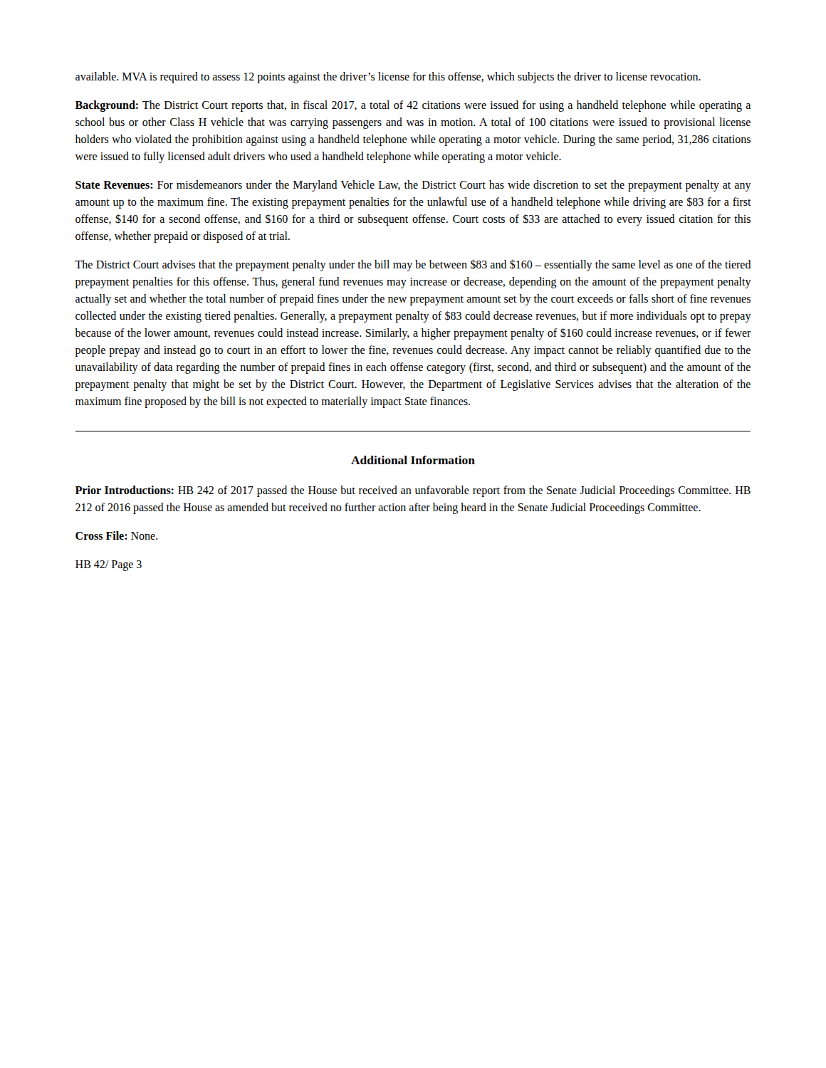available. MVA is required to assess 12 points against the driver’s license for this offense, which subjects the driver to license revocation.
Background: The District Court reports that, in fiscal 2017, a total of 42 citations were issued for using a handheld telephone while operating a school bus or other Class H vehicle that was carrying passengers and was in motion. A total of 100 citations were issued to provisional license holders who violated the prohibition against using a handheld telephone while operating a motor vehicle. During the same period, 31,286 citations were issued to fully licensed adult drivers who used a handheld telephone while operating a motor vehicle.
State Revenues: For misdemeanors under the Maryland Vehicle Law, the District Court has wide discretion to set the prepayment penalty at any amount up to the maximum fine. The existing prepayment penalties for the unlawful use of a handheld telephone while driving are $83 for a first offense, $140 for a second offense, and $160 for a third or subsequent offense. Court costs of $33 are attached to every issued citation for this offense, whether prepaid or disposed of at trial.
The District Court advises that the prepayment penalty under the bill may be between $83 and $160 – essentially the same level as one of the tiered prepayment penalties for this offense. Thus, general fund revenues may increase or decrease, depending on the amount of the prepayment penalty actually set and whether the total number of prepaid fines under the new prepayment amount set by the court exceeds or falls short of fine revenues collected under the existing tiered penalties. Generally, a prepayment penalty of $83 could decrease revenues, but if more individuals opt to prepay because of the lower amount, revenues could instead increase. Similarly, a higher prepayment penalty of $160 could increase revenues, or if fewer people prepay and instead go to court in an effort to lower the fine, revenues could decrease. Any impact cannot be reliably quantified due to the unavailability of data regarding the number of prepaid fines in each offense category (first, second, and third or subsequent) and the amount of the prepayment penalty that might be set by the District Court. However, the Department of Legislative Services advises that the alteration of the maximum fine proposed by the bill is not expected to materially impact State finances.
Additional Information
Prior Introductions: HB 242 of 2017 passed the House but received an unfavorable report from the Senate Judicial Proceedings Committee. HB 212 of 2016 passed the House as amended but received no further action after being heard in the Senate Judicial Proceedings Committee.
Cross File: None.
HB 42/ Page 3